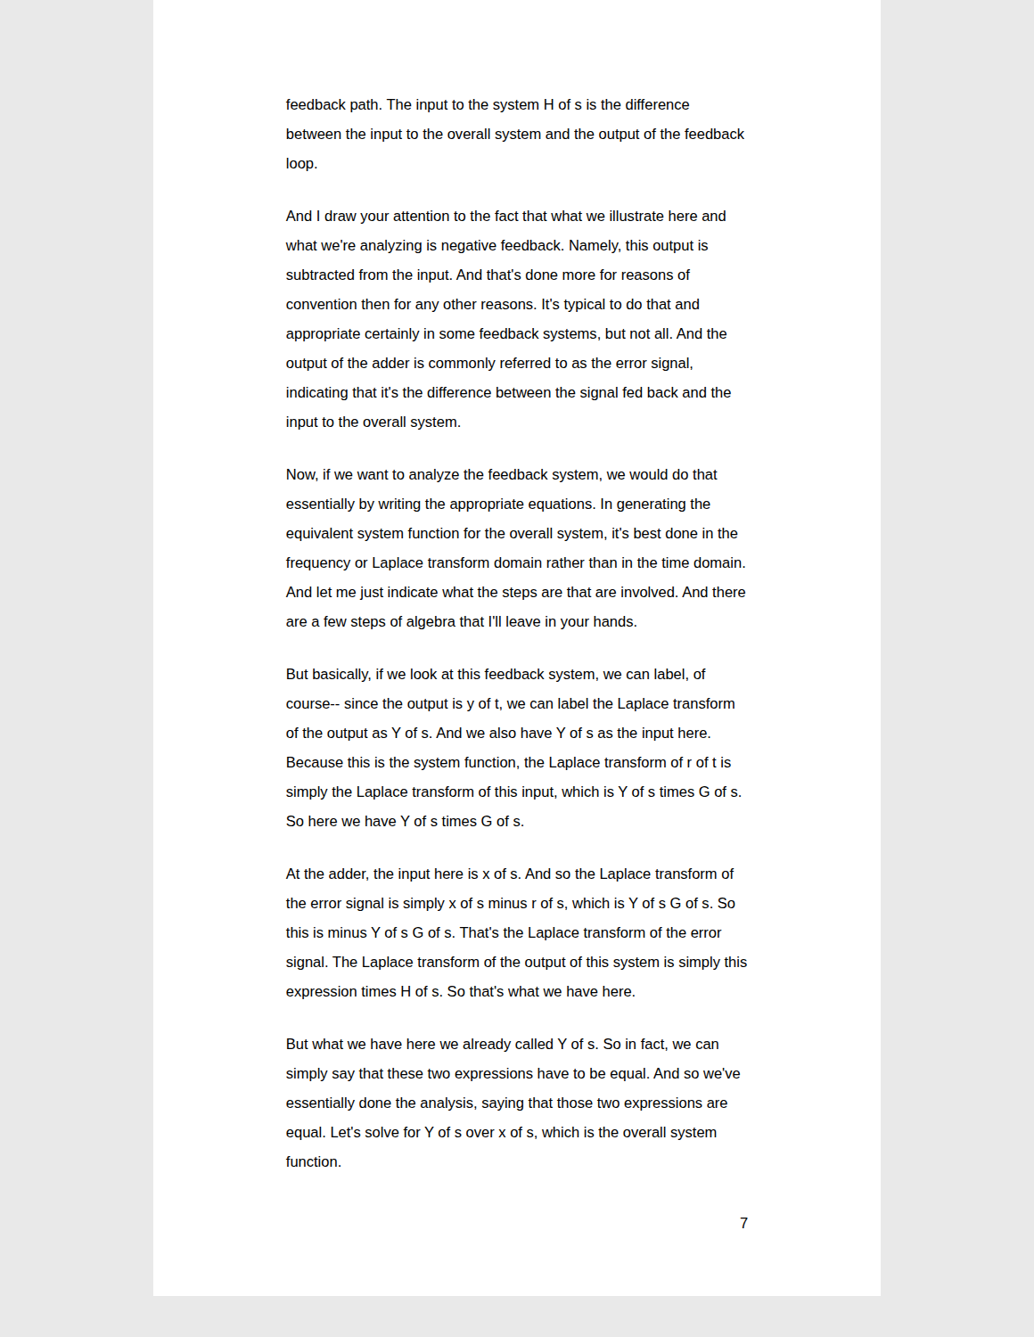feedback path. The input to the system H of s is the difference between the input to the overall system and the output of the feedback loop.
And I draw your attention to the fact that what we illustrate here and what we're analyzing is negative feedback. Namely, this output is subtracted from the input. And that's done more for reasons of convention then for any other reasons. It's typical to do that and appropriate certainly in some feedback systems, but not all. And the output of the adder is commonly referred to as the error signal, indicating that it's the difference between the signal fed back and the input to the overall system.
Now, if we want to analyze the feedback system, we would do that essentially by writing the appropriate equations. In generating the equivalent system function for the overall system, it's best done in the frequency or Laplace transform domain rather than in the time domain. And let me just indicate what the steps are that are involved. And there are a few steps of algebra that I'll leave in your hands.
But basically, if we look at this feedback system, we can label, of course-- since the output is y of t, we can label the Laplace transform of the output as Y of s. And we also have Y of s as the input here. Because this is the system function, the Laplace transform of r of t is simply the Laplace transform of this input, which is Y of s times G of s. So here we have Y of s times G of s.
At the adder, the input here is x of s. And so the Laplace transform of the error signal is simply x of s minus r of s, which is Y of s G of s. So this is minus Y of s G of s. That's the Laplace transform of the error signal. The Laplace transform of the output of this system is simply this expression times H of s. So that's what we have here.
But what we have here we already called Y of s. So in fact, we can simply say that these two expressions have to be equal. And so we've essentially done the analysis, saying that those two expressions are equal. Let's solve for Y of s over x of s, which is the overall system function.
7